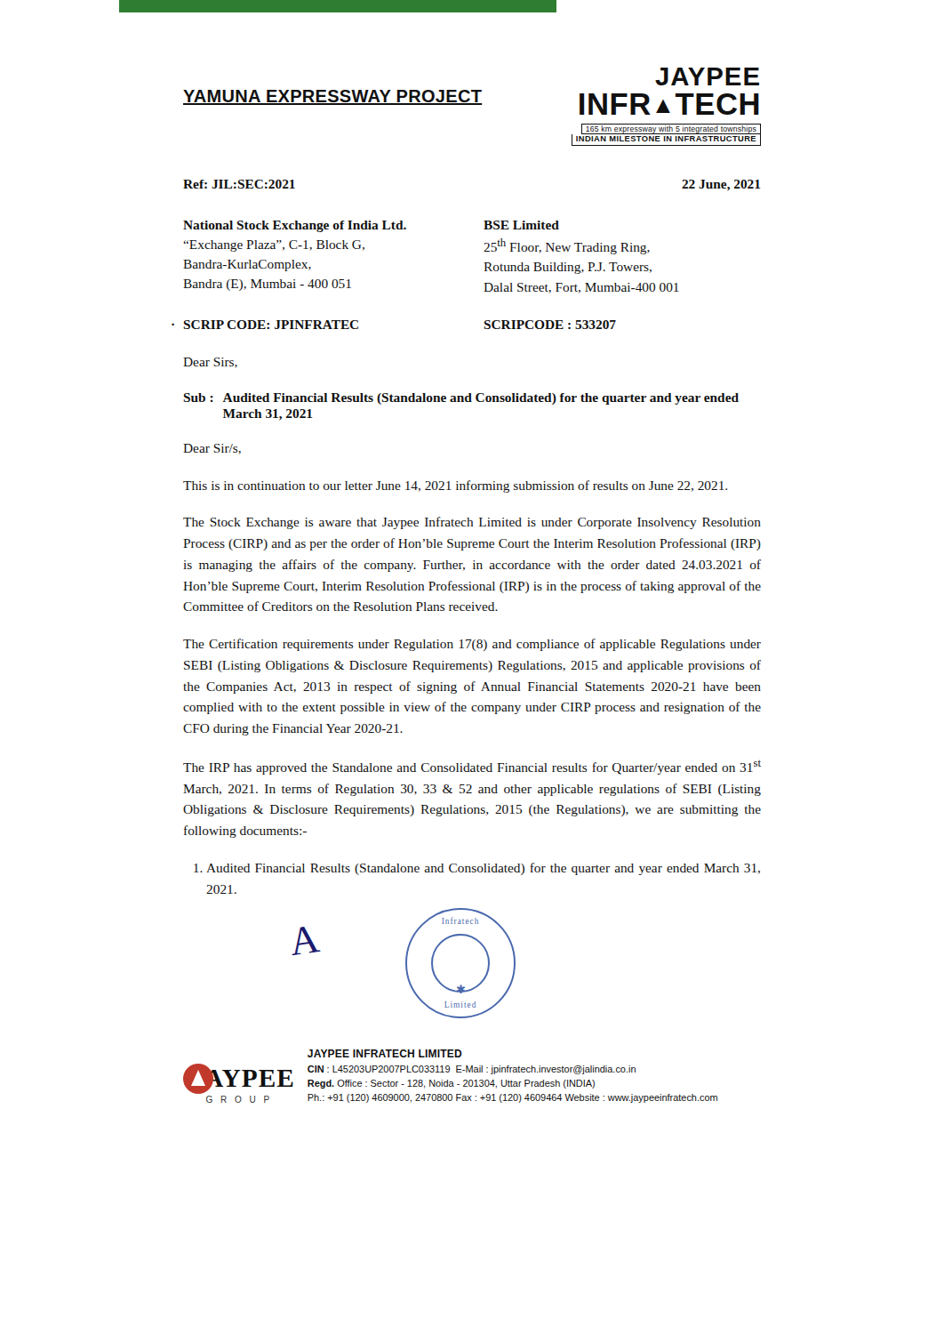YAMUNA EXPRESSWAY PROJECT
JAYPEE
INFR▲TECH
165 km expressway with 5 integrated townships
INDIAN MILESTONE IN INFRASTRUCTURE
Ref: JIL:SEC:2021
22 June, 2021
National Stock Exchange of India Ltd.
“Exchange Plaza”, C-1, Block G,
Bandra-KurlaComplex,
Bandra (E), Mumbai - 400 051
BSE Limited
25th Floor, New Trading Ring,
Rotunda Building, P.J. Towers,
Dalal Street, Fort, Mumbai-400 001
SCRIP CODE: JPINFRATEC
SCRIPCODE : 533207
Dear Sirs,
Sub :
Audited Financial Results (Standalone and Consolidated) for the quarter and year ended March 31, 2021
Dear Sir/s,
This is in continuation to our letter June 14, 2021 informing submission of results on June 22, 2021.
The Stock Exchange is aware that Jaypee Infratech Limited is under Corporate Insolvency Resolution Process (CIRP) and as per the order of Hon’ble Supreme Court the Interim Resolution Professional (IRP) is managing the affairs of the company. Further, in accordance with the order dated 24.03.2021 of Hon’ble Supreme Court, Interim Resolution Professional (IRP) is in the process of taking approval of the Committee of Creditors on the Resolution Plans received.
The Certification requirements under Regulation 17(8) and compliance of applicable Regulations under SEBI (Listing Obligations & Disclosure Requirements) Regulations, 2015 and applicable provisions of the Companies Act, 2013 in respect of signing of Annual Financial Statements 2020-21 have been complied with to the extent possible in view of the company under CIRP process and resignation of the CFO during the Financial Year 2020-21.
The IRP has approved the Standalone and Consolidated Financial results for Quarter/year ended on 31st March, 2021. In terms of Regulation 30, 33 & 52 and other applicable regulations of SEBI (Listing Obligations & Disclosure Requirements) Regulations, 2015 (the Regulations), we are submitting the following documents:-
Audited Financial Results (Standalone and Consolidated) for the quarter and year ended March 31, 2021.
A 
Infratech
✱
Limited
AYPEE
G R O U P
JAYPEE INFRATECH LIMITED
CIN : L45203UP2007PLC033119 E-Mail : jpinfratech.investor@jalindia.co.in
Regd. Office : Sector - 128, Noida - 201304, Uttar Pradesh (INDIA)
Ph.: +91 (120) 4609000, 2470800 Fax : +91 (120) 4609464 Website : www.jaypeeinfratech.com